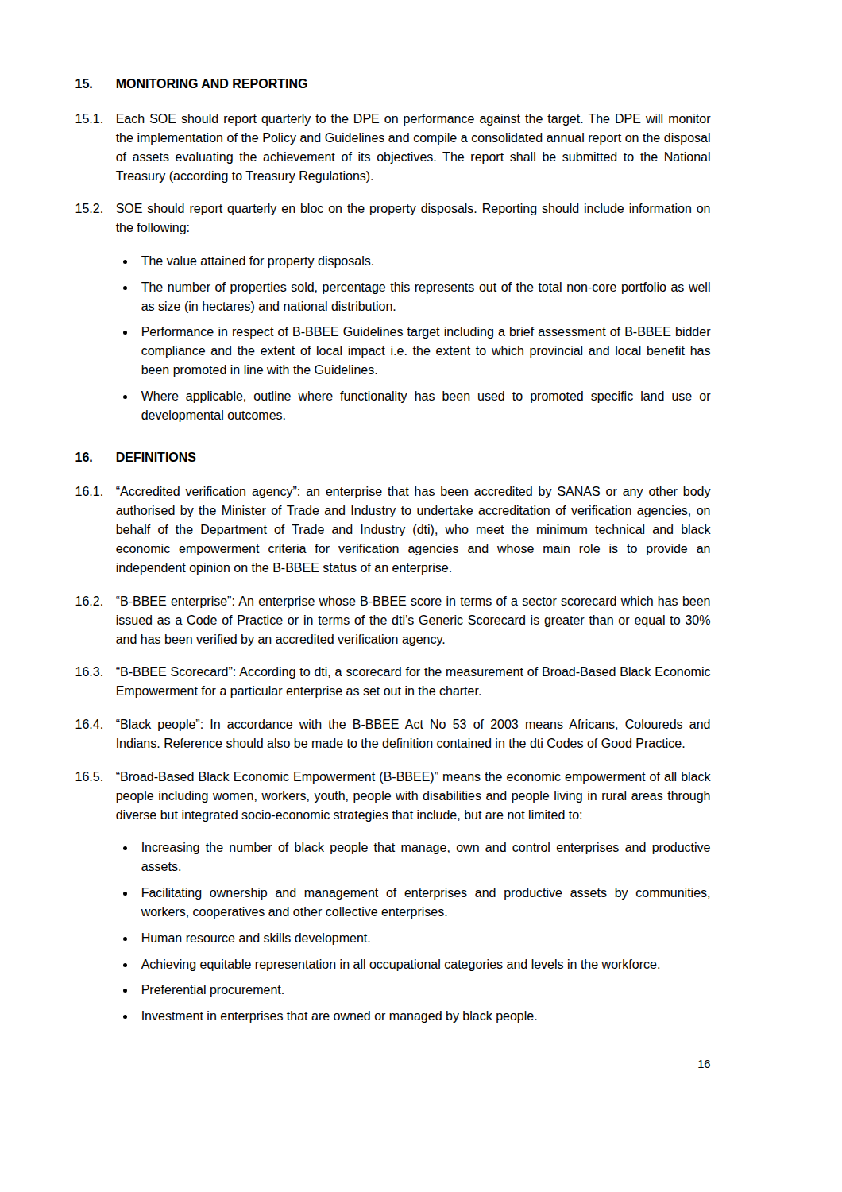15. MONITORING AND REPORTING
15.1.
Each SOE should report quarterly to the DPE on performance against the target. The DPE will monitor the implementation of the Policy and Guidelines and compile a consolidated annual report on the disposal of assets evaluating the achievement of its objectives. The report shall be submitted to the National Treasury (according to Treasury Regulations).
15.2.
SOE should report quarterly en bloc on the property disposals. Reporting should include information on the following:
The value attained for property disposals.
The number of properties sold, percentage this represents out of the total non-core portfolio as well as size (in hectares) and national distribution.
Performance in respect of B-BBEE Guidelines target including a brief assessment of B-BBEE bidder compliance and the extent of local impact i.e. the extent to which provincial and local benefit has been promoted in line with the Guidelines.
Where applicable, outline where functionality has been used to promoted specific land use or developmental outcomes.
16. DEFINITIONS
16.1.
“Accredited verification agency”: an enterprise that has been accredited by SANAS or any other body authorised by the Minister of Trade and Industry to undertake accreditation of verification agencies, on behalf of the Department of Trade and Industry (dti), who meet the minimum technical and black economic empowerment criteria for verification agencies and whose main role is to provide an independent opinion on the B-BBEE status of an enterprise.
16.2.
“B-BBEE enterprise”: An enterprise whose B-BBEE score in terms of a sector scorecard which has been issued as a Code of Practice or in terms of the dti’s Generic Scorecard is greater than or equal to 30% and has been verified by an accredited verification agency.
16.3.
“B-BBEE Scorecard”: According to dti, a scorecard for the measurement of Broad-Based Black Economic Empowerment for a particular enterprise as set out in the charter.
16.4.
“Black people”: In accordance with the B-BBEE Act No 53 of 2003 means Africans, Coloureds and Indians. Reference should also be made to the definition contained in the dti Codes of Good Practice.
16.5.
“Broad-Based Black Economic Empowerment (B-BBEE)” means the economic empowerment of all black people including women, workers, youth, people with disabilities and people living in rural areas through diverse but integrated socio-economic strategies that include, but are not limited to:
Increasing the number of black people that manage, own and control enterprises and productive assets.
Facilitating ownership and management of enterprises and productive assets by communities, workers, cooperatives and other collective enterprises.
Human resource and skills development.
Achieving equitable representation in all occupational categories and levels in the workforce.
Preferential procurement.
Investment in enterprises that are owned or managed by black people.
16